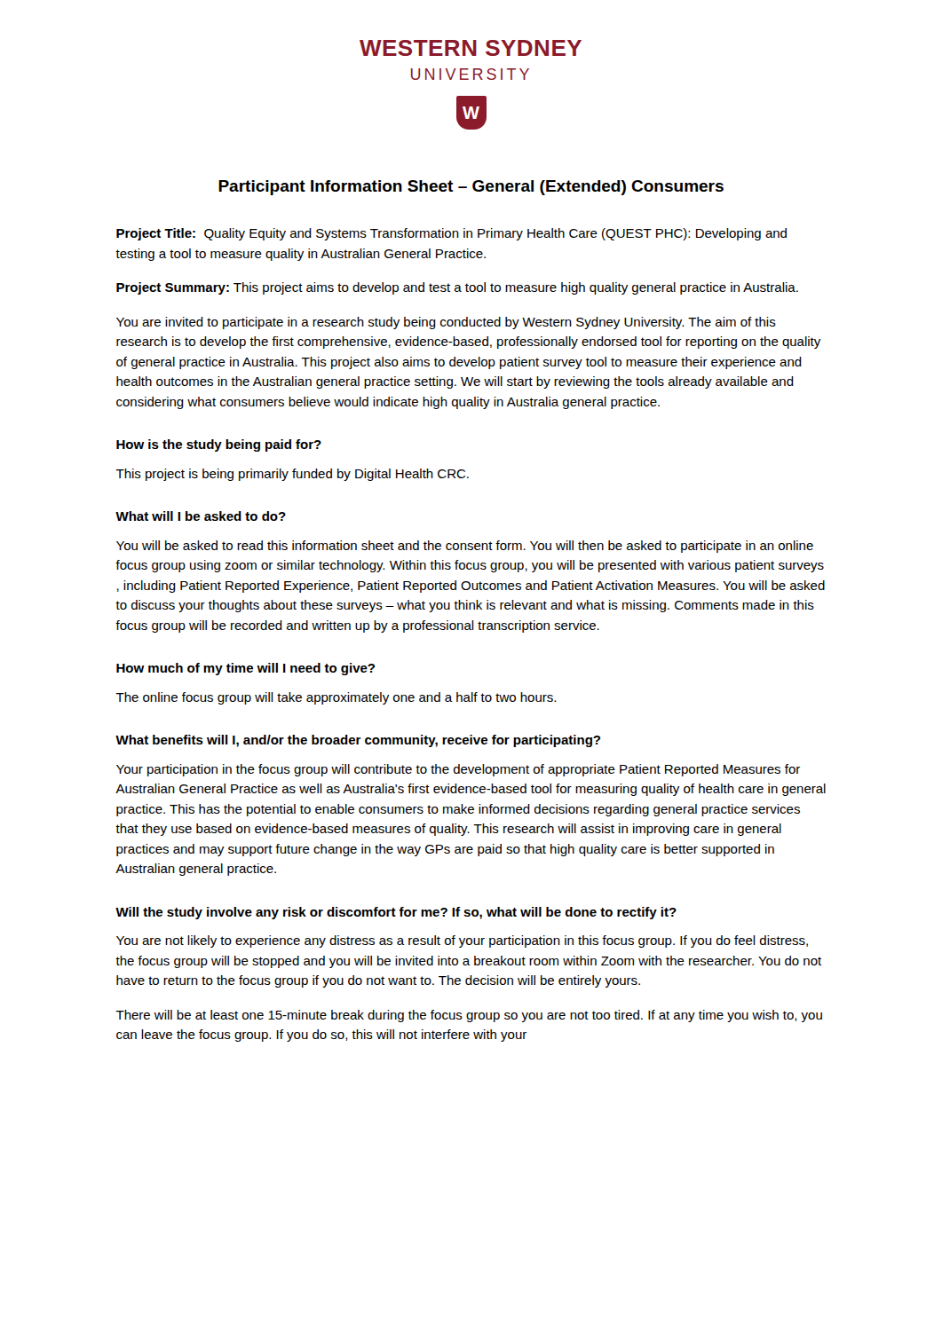WESTERN SYDNEY
UNIVERSITY
W
Participant Information Sheet – General (Extended) Consumers
Project Title: Quality Equity and Systems Transformation in Primary Health Care (QUEST PHC): Developing and testing a tool to measure quality in Australian General Practice.
Project Summary: This project aims to develop and test a tool to measure high quality general practice in Australia.
You are invited to participate in a research study being conducted by Western Sydney University. The aim of this research is to develop the first comprehensive, evidence-based, professionally endorsed tool for reporting on the quality of general practice in Australia. This project also aims to develop patient survey tool to measure their experience and health outcomes in the Australian general practice setting. We will start by reviewing the tools already available and considering what consumers believe would indicate high quality in Australia general practice.
How is the study being paid for?
This project is being primarily funded by Digital Health CRC.
What will I be asked to do?
You will be asked to read this information sheet and the consent form. You will then be asked to participate in an online focus group using zoom or similar technology. Within this focus group, you will be presented with various patient surveys , including Patient Reported Experience, Patient Reported Outcomes and Patient Activation Measures. You will be asked to discuss your thoughts about these surveys – what you think is relevant and what is missing. Comments made in this focus group will be recorded and written up by a professional transcription service.
How much of my time will I need to give?
The online focus group will take approximately one and a half to two hours.
What benefits will I, and/or the broader community, receive for participating?
Your participation in the focus group will contribute to the development of appropriate Patient Reported Measures for Australian General Practice as well as Australia's first evidence-based tool for measuring quality of health care in general practice. This has the potential to enable consumers to make informed decisions regarding general practice services that they use based on evidence-based measures of quality. This research will assist in improving care in general practices and may support future change in the way GPs are paid so that high quality care is better supported in Australian general practice.
Will the study involve any risk or discomfort for me? If so, what will be done to rectify it?
You are not likely to experience any distress as a result of your participation in this focus group. If you do feel distress, the focus group will be stopped and you will be invited into a breakout room within Zoom with the researcher. You do not have to return to the focus group if you do not want to. The decision will be entirely yours.
There will be at least one 15-minute break during the focus group so you are not too tired. If at any time you wish to, you can leave the focus group. If you do so, this will not interfere with your